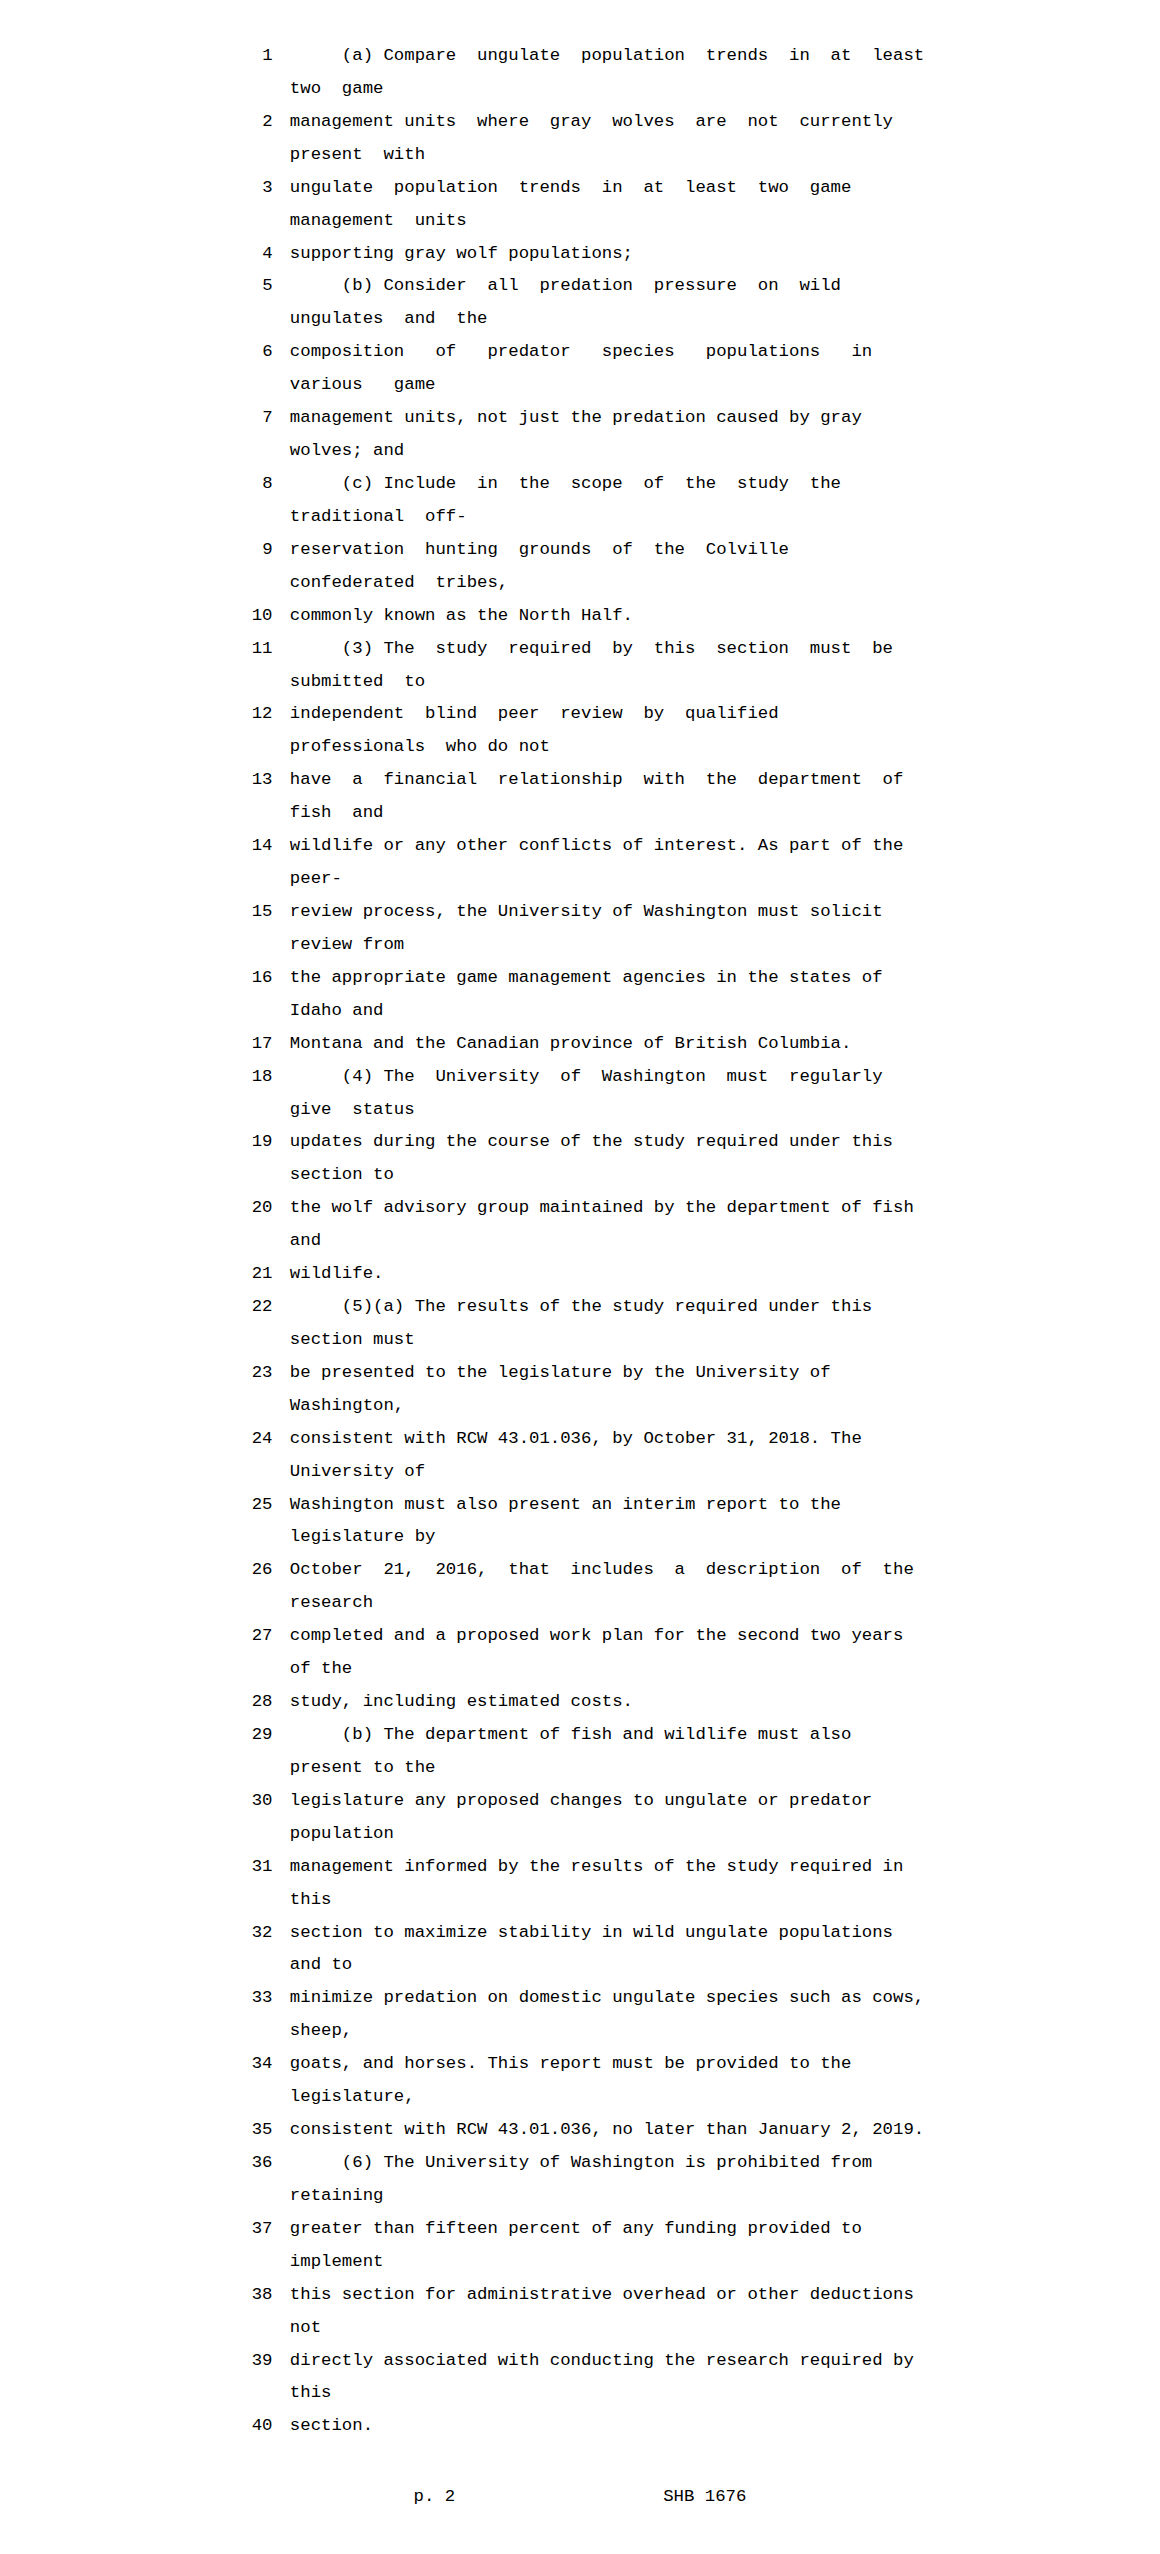(a) Compare ungulate population trends in at least two game
management units where gray wolves are not currently present with
ungulate population trends in at least two game management units
supporting gray wolf populations;
(b) Consider all predation pressure on wild ungulates and the
composition of predator species populations in various game
management units, not just the predation caused by gray wolves; and
(c) Include in the scope of the study the traditional off-
reservation hunting grounds of the Colville confederated tribes,
commonly known as the North Half.
(3) The study required by this section must be submitted to
independent blind peer review by qualified professionals who do not
have a financial relationship with the department of fish and
wildlife or any other conflicts of interest. As part of the peer-
review process, the University of Washington must solicit review from
the appropriate game management agencies in the states of Idaho and
Montana and the Canadian province of British Columbia.
(4) The University of Washington must regularly give status
updates during the course of the study required under this section to
the wolf advisory group maintained by the department of fish and
wildlife.
(5)(a) The results of the study required under this section must
be presented to the legislature by the University of Washington,
consistent with RCW 43.01.036, by October 31, 2018. The University of
Washington must also present an interim report to the legislature by
October 21, 2016, that includes a description of the research
completed and a proposed work plan for the second two years of the
study, including estimated costs.
(b) The department of fish and wildlife must also present to the
legislature any proposed changes to ungulate or predator population
management informed by the results of the study required in this
section to maximize stability in wild ungulate populations and to
minimize predation on domestic ungulate species such as cows, sheep,
goats, and horses. This report must be provided to the legislature,
consistent with RCW 43.01.036, no later than January 2, 2019.
(6) The University of Washington is prohibited from retaining
greater than fifteen percent of any funding provided to implement
this section for administrative overhead or other deductions not
directly associated with conducting the research required by this
section.
p. 2 SHB 1676